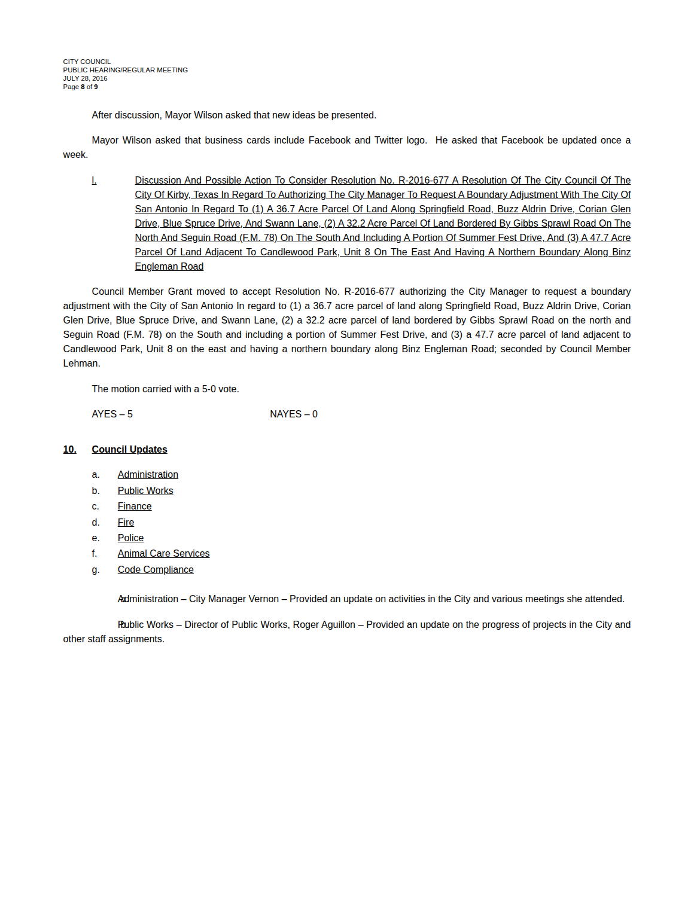CITY COUNCIL
PUBLIC HEARING/REGULAR MEETING
JULY 28, 2016
Page 8 of 9
After discussion, Mayor Wilson asked that new ideas be presented.
Mayor Wilson asked that business cards include Facebook and Twitter logo. He asked that Facebook be updated once a week.
l.
Discussion And Possible Action To Consider Resolution No. R-2016-677 A Resolution Of The City Council Of The City Of Kirby, Texas In Regard To Authorizing The City Manager To Request A Boundary Adjustment With The City Of San Antonio In Regard To (1) A 36.7 Acre Parcel Of Land Along Springfield Road, Buzz Aldrin Drive, Corian Glen Drive, Blue Spruce Drive, And Swann Lane, (2) A 32.2 Acre Parcel Of Land Bordered By Gibbs Sprawl Road On The North And Seguin Road (F.M. 78) On The South And Including A Portion Of Summer Fest Drive, And (3) A 47.7 Acre Parcel Of Land Adjacent To Candlewood Park, Unit 8 On The East And Having A Northern Boundary Along Binz Engleman Road
Council Member Grant moved to accept Resolution No. R-2016-677 authorizing the City Manager to request a boundary adjustment with the City of San Antonio In regard to (1) a 36.7 acre parcel of land along Springfield Road, Buzz Aldrin Drive, Corian Glen Drive, Blue Spruce Drive, and Swann Lane, (2) a 32.2 acre parcel of land bordered by Gibbs Sprawl Road on the north and Seguin Road (F.M. 78) on the South and including a portion of Summer Fest Drive, and (3) a 47.7 acre parcel of land adjacent to Candlewood Park, Unit 8 on the east and having a northern boundary along Binz Engleman Road; seconded by Council Member Lehman.
The motion carried with a 5-0 vote.
AYES – 5
NAYES – 0
10.
Council Updates
a. Administration
b. Public Works
c. Finance
d. Fire
e. Police
f. Animal Care Services
g. Code Compliance
a. Administration – City Manager Vernon – Provided an update on activities in the City and various meetings she attended.
b. Public Works – Director of Public Works, Roger Aguillon – Provided an update on the progress of projects in the City and other staff assignments.